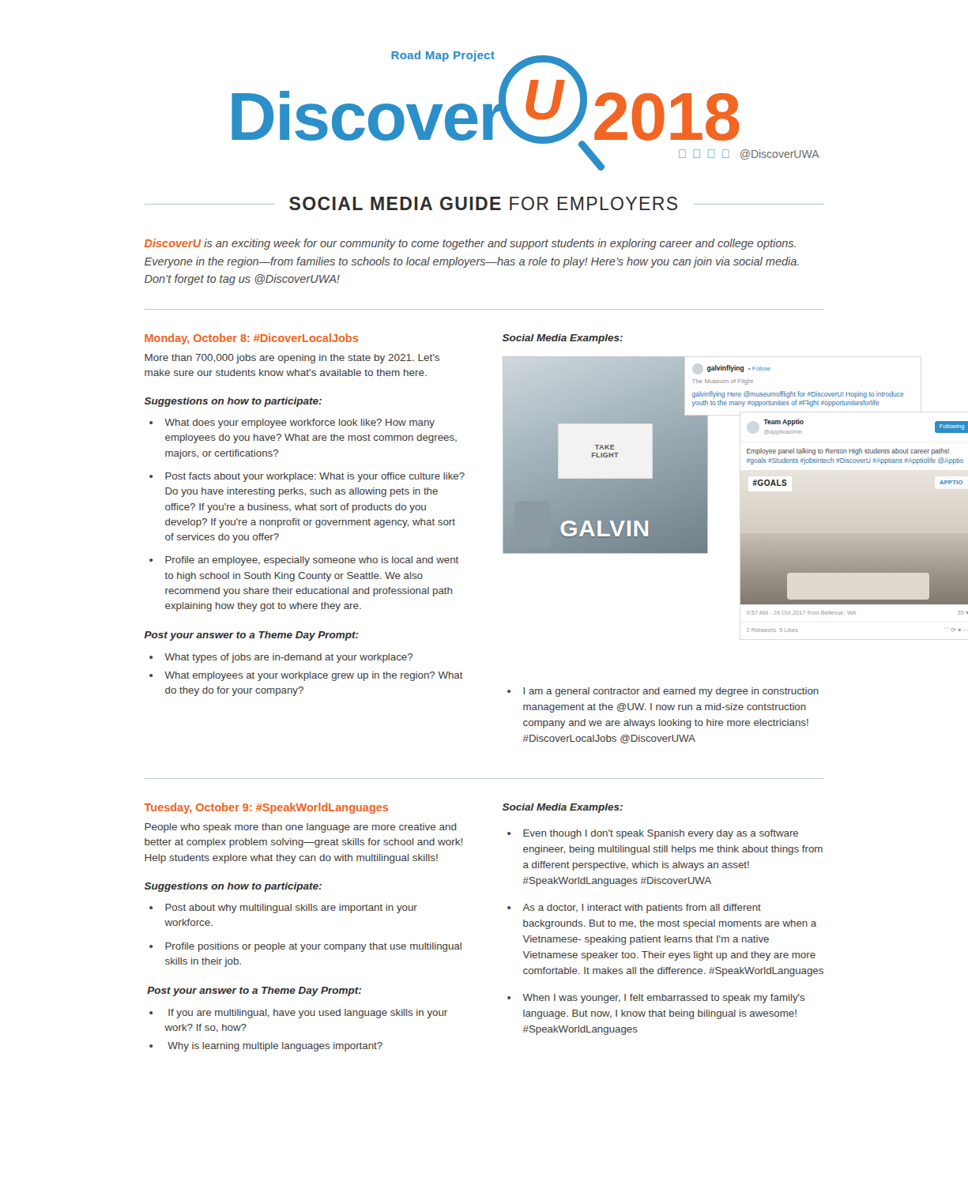Road Map Project Discover U 2018
    @DiscoverUWA
SOCIAL MEDIA GUIDE FOR EMPLOYERS
DiscoverU is an exciting week for our community to come together and support students in exploring career and college options. Everyone in the region—from families to schools to local employers—has a role to play! Here’s how you can join via social media. Don’t forget to tag us @DiscoverUWA!
Monday, October 8: #DicoverLocalJobs
More than 700,000 jobs are opening in the state by 2021. Let's make sure our students know what's available to them here.
Suggestions on how to participate:
What does your employee workforce look like? How many employees do you have? What are the most common degrees, majors, or certifications?
Post facts about your workplace: What is your office culture like? Do you have interesting perks, such as allowing pets in the office? If you're a business, what sort of products do you develop? If you're a nonprofit or government agency, what sort of services do you offer?
Profile an employee, especially someone who is local and went to high school in South King County or Seattle. We also recommend you share their educational and professional path explaining how they got to where they are.
Post your answer to a Theme Day Prompt:
What types of jobs are in-demand at your workplace?
What employees at your workplace grew up in the region? What do they do for your company?
Social Media Examples:
TAKE
FLIGHT
GALVIN
galvinflying • Follow
The Museum of Flight
galvinflying Here @museumofflight for #DiscoverU! Hoping to introduce youth to the many #opportunities of #Flight #opportunitiesforlife
Team Apptio
@apptioadmin Following
Employee panel talking to Renton High students about career paths! #goals #Students #jobsintech #DiscoverU #Apptians #Apptiolife @Apptio
#GOALS APPTIO
9:57 AM - 24 Oct 2017 from Bellevue, WA 35 ♥
2 Retweets 5 Likes ♡ ⟳ ♥ ⋯
I am a general contractor and earned my degree in construction management at the @UW. I now run a mid-size contstruction company and we are always looking to hire more electricians! #DiscoverLocalJobs @DiscoverUWA
Tuesday, October 9: #SpeakWorldLanguages
People who speak more than one language are more creative and better at complex problem solving—great skills for school and work! Help students explore what they can do with multilingual skills!
Suggestions on how to participate:
Post about why multilingual skills are important in your workforce.
Profile positions or people at your company that use multilingual skills in their job.
Post your answer to a Theme Day Prompt:
If you are multilingual, have you used language skills in your work? If so, how?
Why is learning multiple languages important?
Social Media Examples:
Even though I don't speak Spanish every day as a software engineer, being multilingual still helps me think about things from a different perspective, which is always an asset! #SpeakWorldLanguages #DiscoverUWA
As a doctor, I interact with patients from all different backgrounds. But to me, the most special moments are when a Vietnamese- speaking patient learns that I'm a native Vietnamese speaker too. Their eyes light up and they are more comfortable. It makes all the difference. #SpeakWorldLanguages
When I was younger, I felt embarrassed to speak my family's language. But now, I know that being bilingual is awesome! #SpeakWorldLanguages